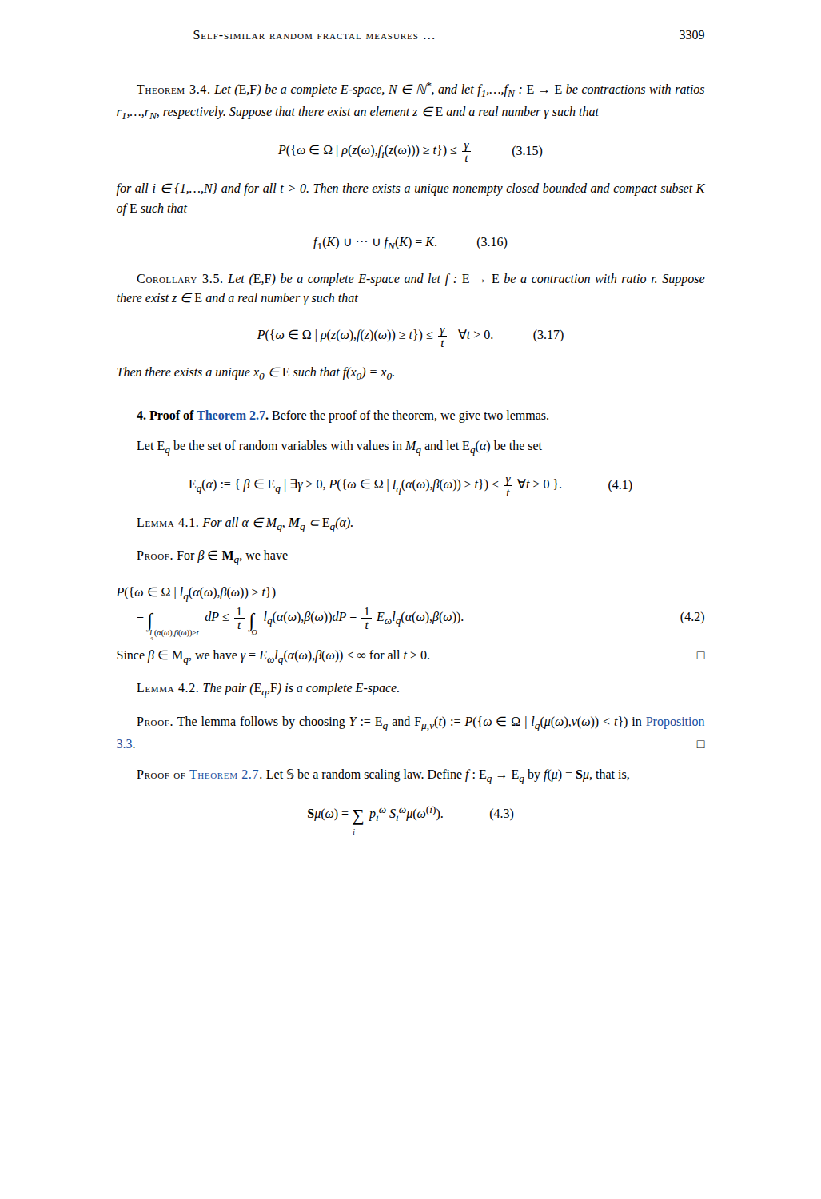Self-similar random fractal measures … 3309
Theorem 3.4. Let (E,F) be a complete E-space, N ∈ ℕ*, and let f1,…,fN : E → E be contractions with ratios r1,…,rN, respectively. Suppose that there exist an element z ∈ E and a real number γ such that
P({ω ∈ Ω | ρ(z(ω),fi(z(ω))) ≥ t}) ≤ γt
(3.15)
for all i ∈ {1,…,N} and for all t > 0. Then there exists a unique nonempty closed bounded and compact subset K of E such that
f1(K) ∪ ··· ∪ fN(K) = K.
(3.16)
Corollary 3.5. Let (E,F) be a complete E-space and let f : E → E be a contraction with ratio r. Suppose there exist z ∈ E and a real number γ such that
P({ω ∈ Ω | ρ(z(ω),f(z)(ω)) ≥ t}) ≤ γt ∀t > 0.
(3.17)
Then there exists a unique x0 ∈ E such that f(x0) = x0.
4. Proof of Theorem 2.7. Before the proof of the theorem, we give two lemmas.
Let Eq be the set of random variables with values in Mq and let Eq(α) be the set
Eq(α) := { β ∈ Eq | ∃γ > 0, P({ω ∈ Ω | lq(α(ω),β(ω)) ≥ t}) ≤ γt ∀t > 0 }.
(4.1)
Lemma 4.1. For all α ∈ Mq, Mq ⊂ Eq(α).
Proof. For β ∈ Mq, we have
P({ω ∈ Ω | lq(α(ω),β(ω)) ≥ t})
= ∫lq(α(ω),β(ω))≥t dP ≤ 1 t ∫Ω lq(α(ω),β(ω))dP = 1 t Eωlq(α(ω),β(ω)).
(4.2)
Since β ∈ Mq, we have γ = Eωlq(α(ω),β(ω)) < ∞ for all t > 0. □
Lemma 4.2. The pair (Eq,F) is a complete E-space.
Proof. The lemma follows by choosing Y := Eq and Fμ,ν(t) := P({ω ∈ Ω | lq(μ(ω),ν(ω)) < t}) in Proposition 3.3. □
Proof of Theorem 2.7. Let 𝕊 be a random scaling law. Define f : Eq → Eq by f(μ) = Sμ, that is,
Sμ(ω) = ∑i piω Siω μ(ω(i)).
(4.3)